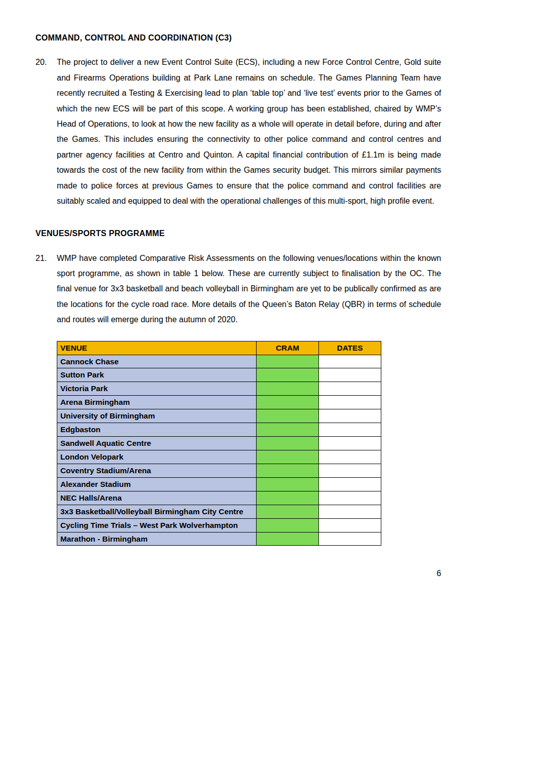COMMAND, CONTROL AND COORDINATION (C3)
The project to deliver a new Event Control Suite (ECS), including a new Force Control Centre, Gold suite and Firearms Operations building at Park Lane remains on schedule. The Games Planning Team have recently recruited a Testing & Exercising lead to plan ‘table top’ and ‘live test’ events prior to the Games of which the new ECS will be part of this scope. A working group has been established, chaired by WMP’s Head of Operations, to look at how the new facility as a whole will operate in detail before, during and after the Games. This includes ensuring the connectivity to other police command and control centres and partner agency facilities at Centro and Quinton. A capital financial contribution of £1.1m is being made towards the cost of the new facility from within the Games security budget. This mirrors similar payments made to police forces at previous Games to ensure that the police command and control facilities are suitably scaled and equipped to deal with the operational challenges of this multi-sport, high profile event.
VENUES/SPORTS PROGRAMME
WMP have completed Comparative Risk Assessments on the following venues/locations within the known sport programme, as shown in table 1 below. These are currently subject to finalisation by the OC. The final venue for 3x3 basketball and beach volleyball in Birmingham are yet to be publically confirmed as are the locations for the cycle road race. More details of the Queen’s Baton Relay (QBR) in terms of schedule and routes will emerge during the autumn of 2020.
| VENUE | CRAM | DATES |
| --- | --- | --- |
| Cannock Chase | | |
| Sutton Park | | |
| Victoria Park | | |
| Arena Birmingham | | |
| University of Birmingham | | |
| Edgbaston | | |
| Sandwell Aquatic Centre | | |
| London Velopark | | |
| Coventry Stadium/Arena | | |
| Alexander Stadium | | |
| NEC Halls/Arena | | |
| 3x3 Basketball/Volleyball Birmingham City Centre | | |
| Cycling Time Trials – West Park Wolverhampton | | |
| Marathon - Birmingham | | |
6